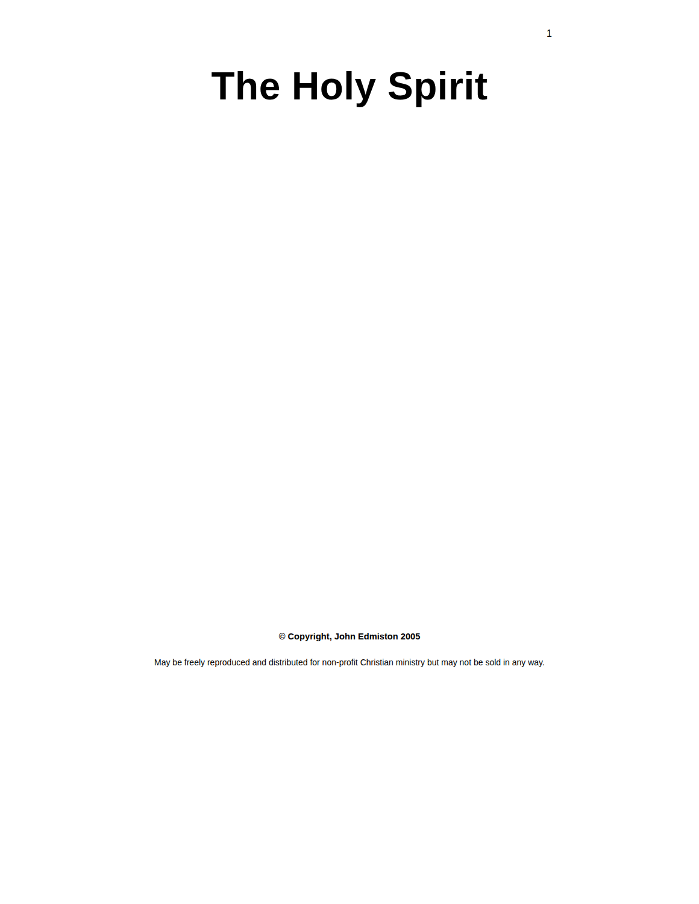1
The Holy Spirit
© Copyright, John Edmiston 2005
May be freely reproduced and distributed for non-profit Christian ministry but may not be sold in any way.